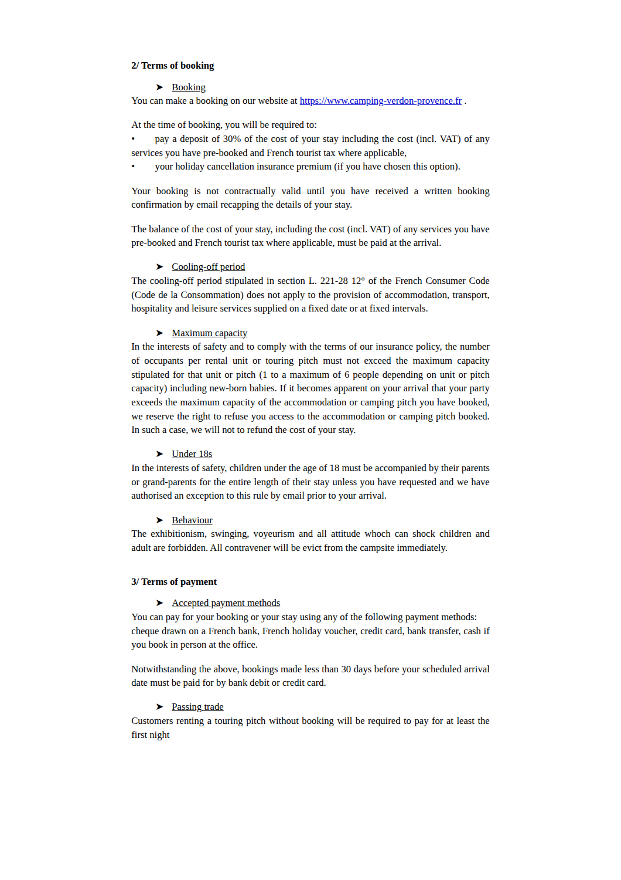2/ Terms of booking
➤Booking
You can make a booking on our website at https://www.camping-verdon-provence.fr .
At the time of booking, you will be required to:
•pay a deposit of 30% of the cost of your stay including the cost (incl. VAT) of any services you have pre-booked and French tourist tax where applicable,
•your holiday cancellation insurance premium (if you have chosen this option).
Your booking is not contractually valid until you have received a written booking confirmation by email recapping the details of your stay.
The balance of the cost of your stay, including the cost (incl. VAT) of any services you have pre-booked and French tourist tax where applicable, must be paid at the arrival.
➤Cooling-off period
The cooling-off period stipulated in section L. 221-28 12° of the French Consumer Code (Code de la Consommation) does not apply to the provision of accommodation, transport, hospitality and leisure services supplied on a fixed date or at fixed intervals.
➤Maximum capacity
In the interests of safety and to comply with the terms of our insurance policy, the number of occupants per rental unit or touring pitch must not exceed the maximum capacity stipulated for that unit or pitch (1 to a maximum of 6 people depending on unit or pitch capacity) including new-born babies. If it becomes apparent on your arrival that your party exceeds the maximum capacity of the accommodation or camping pitch you have booked, we reserve the right to refuse you access to the accommodation or camping pitch booked. In such a case, we will not to refund the cost of your stay.
➤Under 18s
In the interests of safety, children under the age of 18 must be accompanied by their parents or grand-parents for the entire length of their stay unless you have requested and we have authorised an exception to this rule by email prior to your arrival.
➤Behaviour
The exhibitionism, swinging, voyeurism and all attitude whoch can shock children and adult are forbidden. All contravener will be evict from the campsite immediately.
3/ Terms of payment
➤Accepted payment methods
You can pay for your booking or your stay using any of the following payment methods:
cheque drawn on a French bank, French holiday voucher, credit card, bank transfer, cash if you book in person at the office.
Notwithstanding the above, bookings made less than 30 days before your scheduled arrival date must be paid for by bank debit or credit card.
➤Passing trade
Customers renting a touring pitch without booking will be required to pay for at least the first night